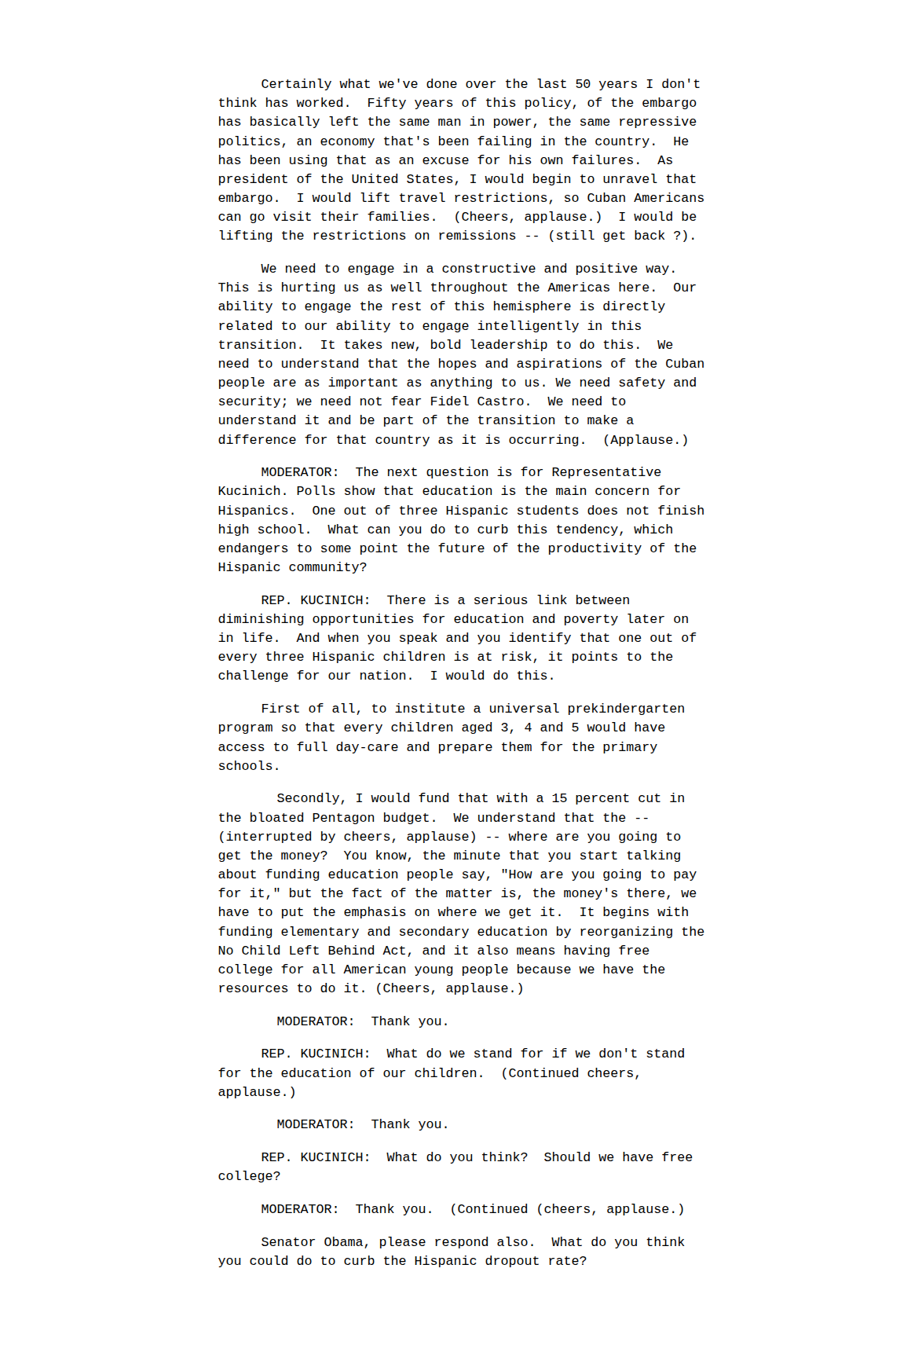Certainly what we've done over the last 50 years I don't think has worked. Fifty years of this policy, of the embargo has basically left the same man in power, the same repressive politics, an economy that's been failing in the country. He has been using that as an excuse for his own failures. As president of the United States, I would begin to unravel that embargo. I would lift travel restrictions, so Cuban Americans can go visit their families. (Cheers, applause.) I would be lifting the restrictions on remissions -- (still get back ?).
We need to engage in a constructive and positive way. This is hurting us as well throughout the Americas here. Our ability to engage the rest of this hemisphere is directly related to our ability to engage intelligently in this transition. It takes new, bold leadership to do this. We need to understand that the hopes and aspirations of the Cuban people are as important as anything to us. We need safety and security; we need not fear Fidel Castro. We need to understand it and be part of the transition to make a difference for that country as it is occurring. (Applause.)
MODERATOR: The next question is for Representative Kucinich. Polls show that education is the main concern for Hispanics. One out of three Hispanic students does not finish high school. What can you do to curb this tendency, which endangers to some point the future of the productivity of the Hispanic community?
REP. KUCINICH: There is a serious link between diminishing opportunities for education and poverty later on in life. And when you speak and you identify that one out of every three Hispanic children is at risk, it points to the challenge for our nation. I would do this.
First of all, to institute a universal prekindergarten program so that every children aged 3, 4 and 5 would have access to full day-care and prepare them for the primary schools.
Secondly, I would fund that with a 15 percent cut in the bloated Pentagon budget. We understand that the -- (interrupted by cheers, applause) -- where are you going to get the money? You know, the minute that you start talking about funding education people say, "How are you going to pay for it," but the fact of the matter is, the money's there, we have to put the emphasis on where we get it. It begins with funding elementary and secondary education by reorganizing the No Child Left Behind Act, and it also means having free college for all American young people because we have the resources to do it. (Cheers, applause.)
MODERATOR: Thank you.
REP. KUCINICH: What do we stand for if we don't stand for the education of our children. (Continued cheers, applause.)
MODERATOR: Thank you.
REP. KUCINICH: What do you think? Should we have free college?
MODERATOR: Thank you. (Continued (cheers, applause.)
Senator Obama, please respond also. What do you think you could do to curb the Hispanic dropout rate?